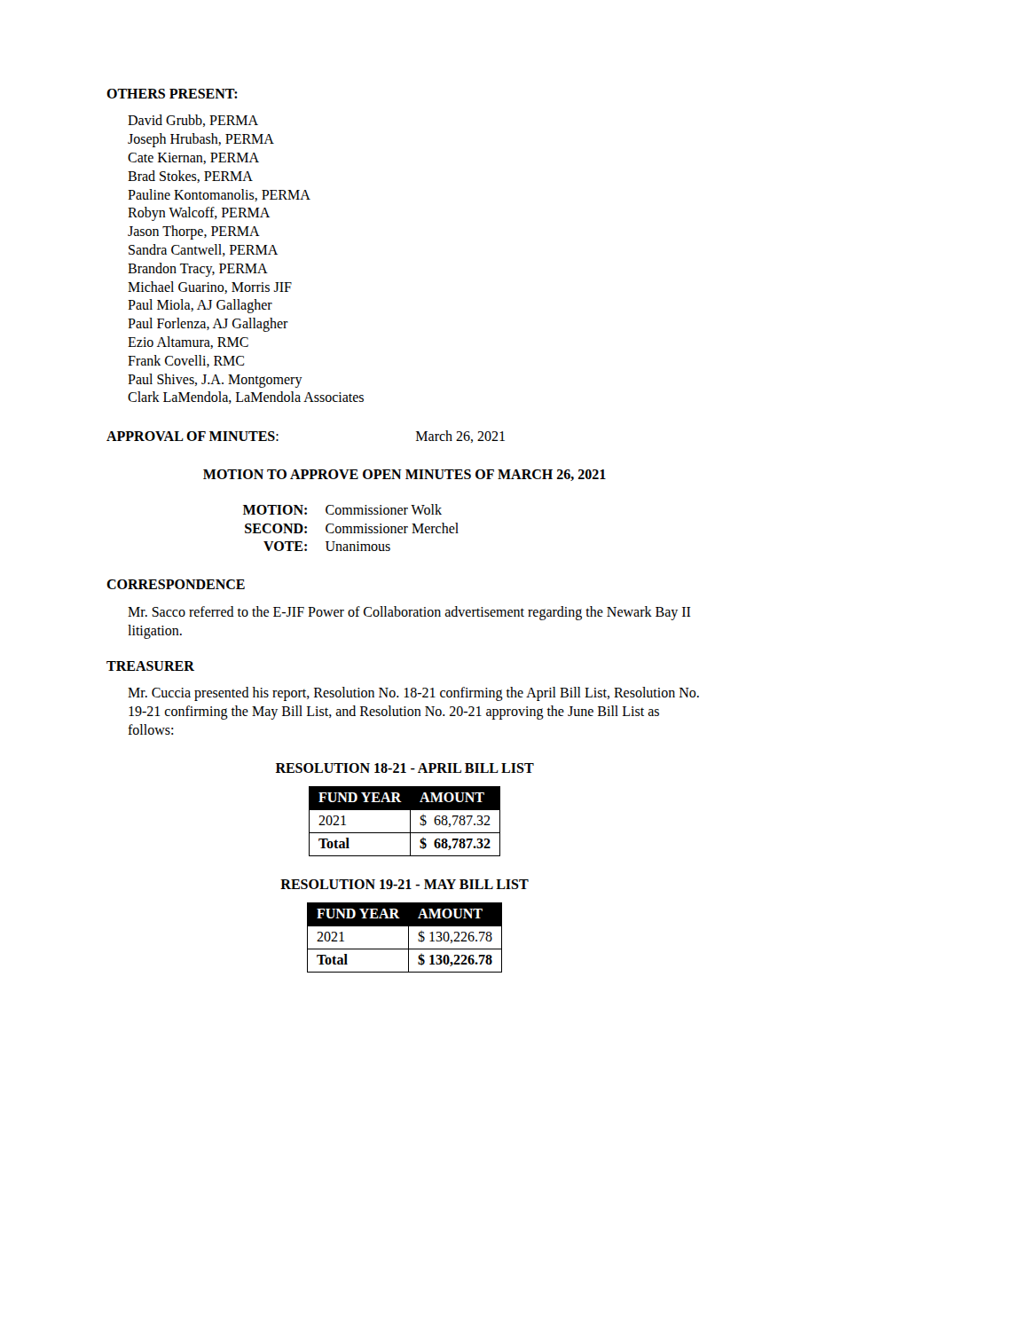OTHERS PRESENT:
David Grubb, PERMA
Joseph Hrubash, PERMA
Cate Kiernan, PERMA
Brad Stokes, PERMA
Pauline Kontomanolis, PERMA
Robyn Walcoff, PERMA
Jason Thorpe, PERMA
Sandra Cantwell, PERMA
Brandon Tracy, PERMA
Michael Guarino, Morris JIF
Paul Miola, AJ Gallagher
Paul Forlenza, AJ Gallagher
Ezio Altamura, RMC
Frank Covelli, RMC
Paul Shives, J.A. Montgomery
Clark LaMendola, LaMendola Associates
APPROVAL OF MINUTES:March 26, 2021
MOTION TO APPROVE OPEN MINUTES OF MARCH 26, 2021
| MOTION: | Commissioner Wolk |
| SECOND: | Commissioner Merchel |
| VOTE: | Unanimous |
CORRESPONDENCE
Mr. Sacco referred to the E-JIF Power of Collaboration advertisement regarding the Newark Bay II litigation.
TREASURER
Mr. Cuccia presented his report, Resolution No. 18-21 confirming the April Bill List, Resolution No. 19-21 confirming the May Bill List, and Resolution No. 20-21 approving the June Bill List as follows:
RESOLUTION 18-21 - APRIL BILL LIST
| FUND YEAR | AMOUNT |
| --- | --- |
| 2021 | $ 68,787.32 |
| Total | $ 68,787.32 |
RESOLUTION 19-21 - MAY BILL LIST
| FUND YEAR | AMOUNT |
| --- | --- |
| 2021 | $ 130,226.78 |
| Total | $ 130,226.78 |